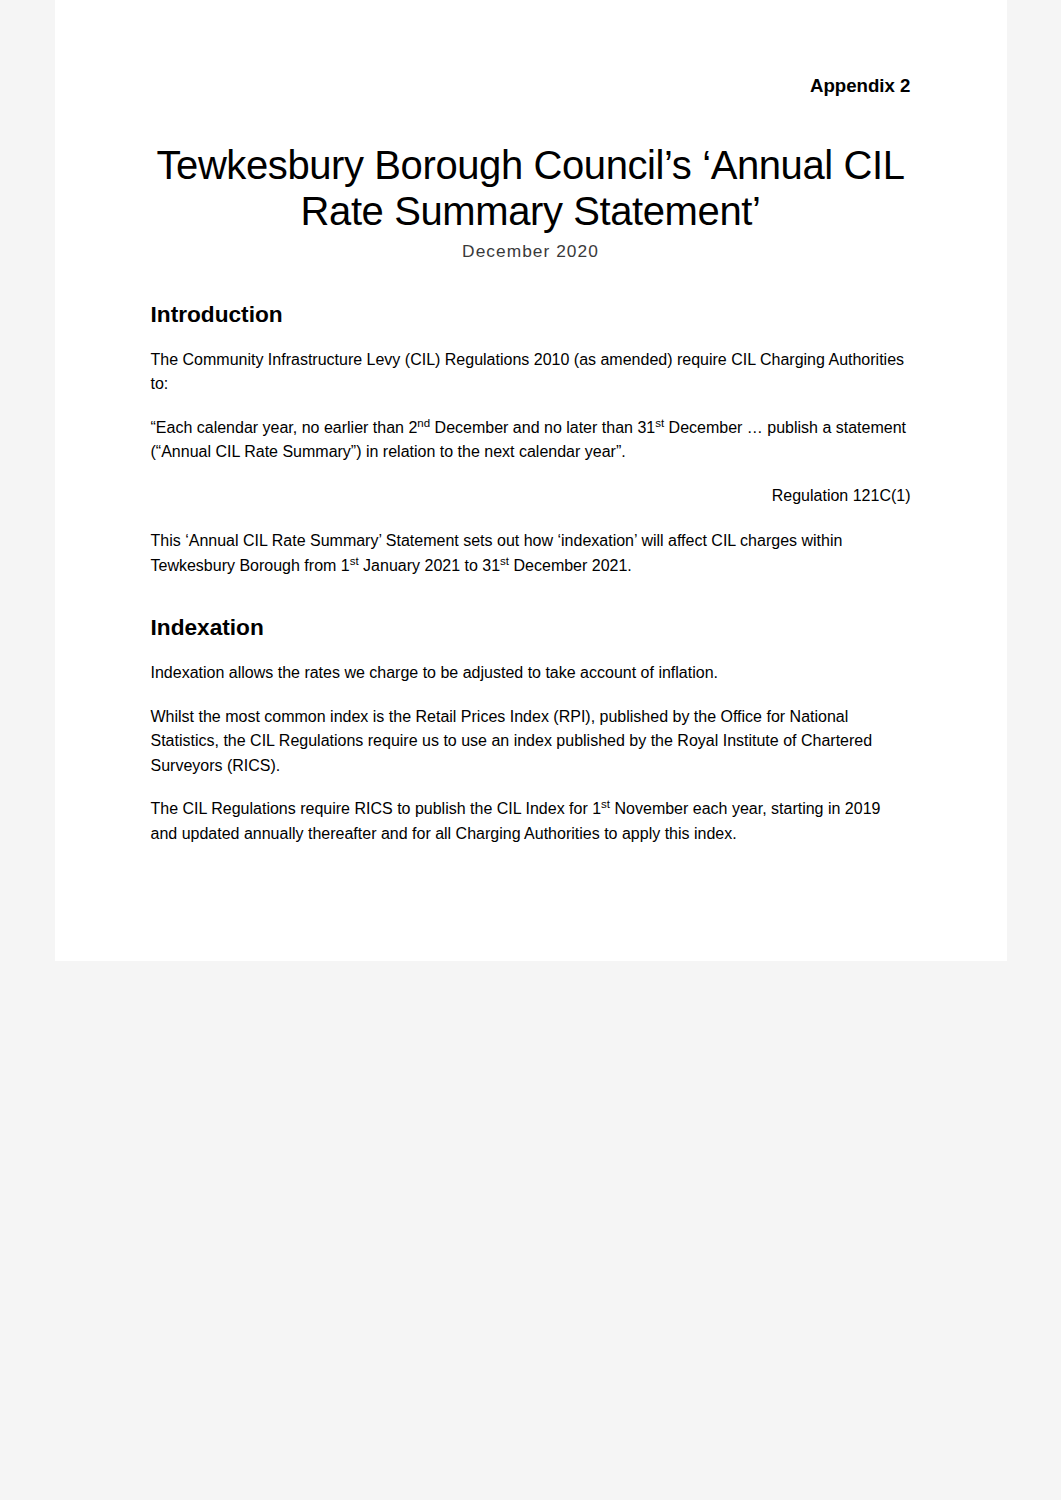Appendix 2
Tewkesbury Borough Council’s ‘Annual CIL Rate Summary Statement’
December 2020
Introduction
The Community Infrastructure Levy (CIL) Regulations 2010 (as amended) require CIL Charging Authorities to:
“Each calendar year, no earlier than 2nd December and no later than 31st December … publish a statement (“Annual CIL Rate Summary”) in relation to the next calendar year”.
Regulation 121C(1)
This ‘Annual CIL Rate Summary’ Statement sets out how ‘indexation’ will affect CIL charges within Tewkesbury Borough from 1st January 2021 to 31st December 2021.
Indexation
Indexation allows the rates we charge to be adjusted to take account of inflation.
Whilst the most common index is the Retail Prices Index (RPI), published by the Office for National Statistics, the CIL Regulations require us to use an index published by the Royal Institute of Chartered Surveyors (RICS).
The CIL Regulations require RICS to publish the CIL Index for 1st November each year, starting in 2019 and updated annually thereafter and for all Charging Authorities to apply this index.